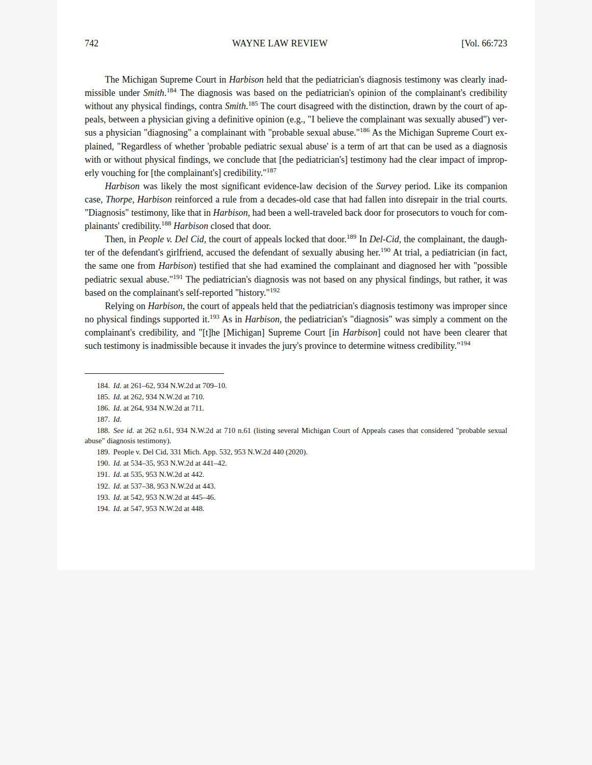742 WAYNE LAW REVIEW [Vol. 66:723
The Michigan Supreme Court in Harbison held that the pediatrician's diagnosis testimony was clearly inadmissible under Smith.184 The diagnosis was based on the pediatrician's opinion of the complainant's credibility without any physical findings, contra Smith.185 The court disagreed with the distinction, drawn by the court of appeals, between a physician giving a definitive opinion (e.g., "I believe the complainant was sexually abused") versus a physician "diagnosing" a complainant with "probable sexual abuse."186 As the Michigan Supreme Court explained, "Regardless of whether 'probable pediatric sexual abuse' is a term of art that can be used as a diagnosis with or without physical findings, we conclude that [the pediatrician's] testimony had the clear impact of improperly vouching for [the complainant's] credibility."187
Harbison was likely the most significant evidence-law decision of the Survey period. Like its companion case, Thorpe, Harbison reinforced a rule from a decades-old case that had fallen into disrepair in the trial courts. "Diagnosis" testimony, like that in Harbison, had been a well-traveled back door for prosecutors to vouch for complainants' credibility.188 Harbison closed that door.
Then, in People v. Del Cid, the court of appeals locked that door.189 In Del-Cid, the complainant, the daughter of the defendant's girlfriend, accused the defendant of sexually abusing her.190 At trial, a pediatrician (in fact, the same one from Harbison) testified that she had examined the complainant and diagnosed her with "possible pediatric sexual abuse."191 The pediatrician's diagnosis was not based on any physical findings, but rather, it was based on the complainant's self-reported "history."192
Relying on Harbison, the court of appeals held that the pediatrician's diagnosis testimony was improper since no physical findings supported it.193 As in Harbison, the pediatrician's "diagnosis" was simply a comment on the complainant's credibility, and "[t]he [Michigan] Supreme Court [in Harbison] could not have been clearer that such testimony is inadmissible because it invades the jury's province to determine witness credibility."194
Id. at 261–62, 934 N.W.2d at 709–10.
Id. at 262, 934 N.W.2d at 710.
Id. at 264, 934 N.W.2d at 711.
Id.
See id. at 262 n.61, 934 N.W.2d at 710 n.61 (listing several Michigan Court of Appeals cases that considered "probable sexual abuse" diagnosis testimony).
People v. Del Cid, 331 Mich. App. 532, 953 N.W.2d 440 (2020).
Id. at 534–35, 953 N.W.2d at 441–42.
Id. at 535, 953 N.W.2d at 442.
Id. at 537–38, 953 N.W.2d at 443.
Id. at 542, 953 N.W.2d at 445–46.
Id. at 547, 953 N.W.2d at 448.